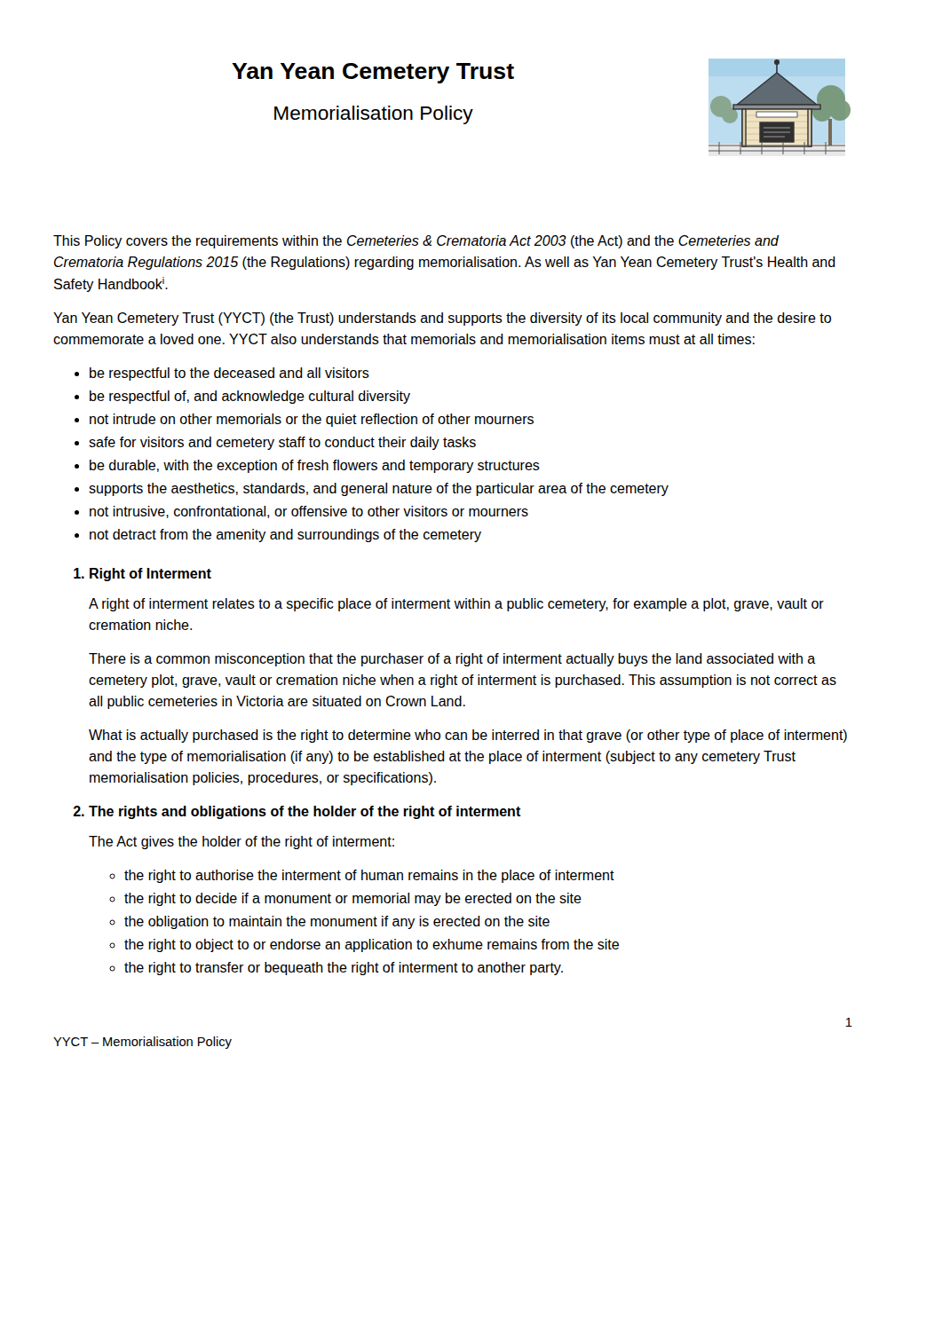Yan Yean Cemetery Trust
Memorialisation Policy
This Policy covers the requirements within the Cemeteries & Crematoria Act 2003 (the Act) and the Cemeteries and Crematoria Regulations 2015 (the Regulations) regarding memorialisation. As well as Yan Yean Cemetery Trust's Health and Safety Handbooki.
Yan Yean Cemetery Trust (YYCT) (the Trust) understands and supports the diversity of its local community and the desire to commemorate a loved one. YYCT also understands that memorials and memorialisation items must at all times:
be respectful to the deceased and all visitors
be respectful of, and acknowledge cultural diversity
not intrude on other memorials or the quiet reflection of other mourners
safe for visitors and cemetery staff to conduct their daily tasks
be durable, with the exception of fresh flowers and temporary structures
supports the aesthetics, standards, and general nature of the particular area of the cemetery
not intrusive, confrontational, or offensive to other visitors or mourners
not detract from the amenity and surroundings of the cemetery
Right of Interment
A right of interment relates to a specific place of interment within a public cemetery, for example a plot, grave, vault or cremation niche.
There is a common misconception that the purchaser of a right of interment actually buys the land associated with a cemetery plot, grave, vault or cremation niche when a right of interment is purchased. This assumption is not correct as all public cemeteries in Victoria are situated on Crown Land.
What is actually purchased is the right to determine who can be interred in that grave (or other type of place of interment) and the type of memorialisation (if any) to be established at the place of interment (subject to any cemetery Trust memorialisation policies, procedures, or specifications).
The rights and obligations of the holder of the right of interment
The Act gives the holder of the right of interment:
the right to authorise the interment of human remains in the place of interment
the right to decide if a monument or memorial may be erected on the site
the obligation to maintain the monument if any is erected on the site
the right to object to or endorse an application to exhume remains from the site
the right to transfer or bequeath the right of interment to another party.
1
YYCT – Memorialisation Policy